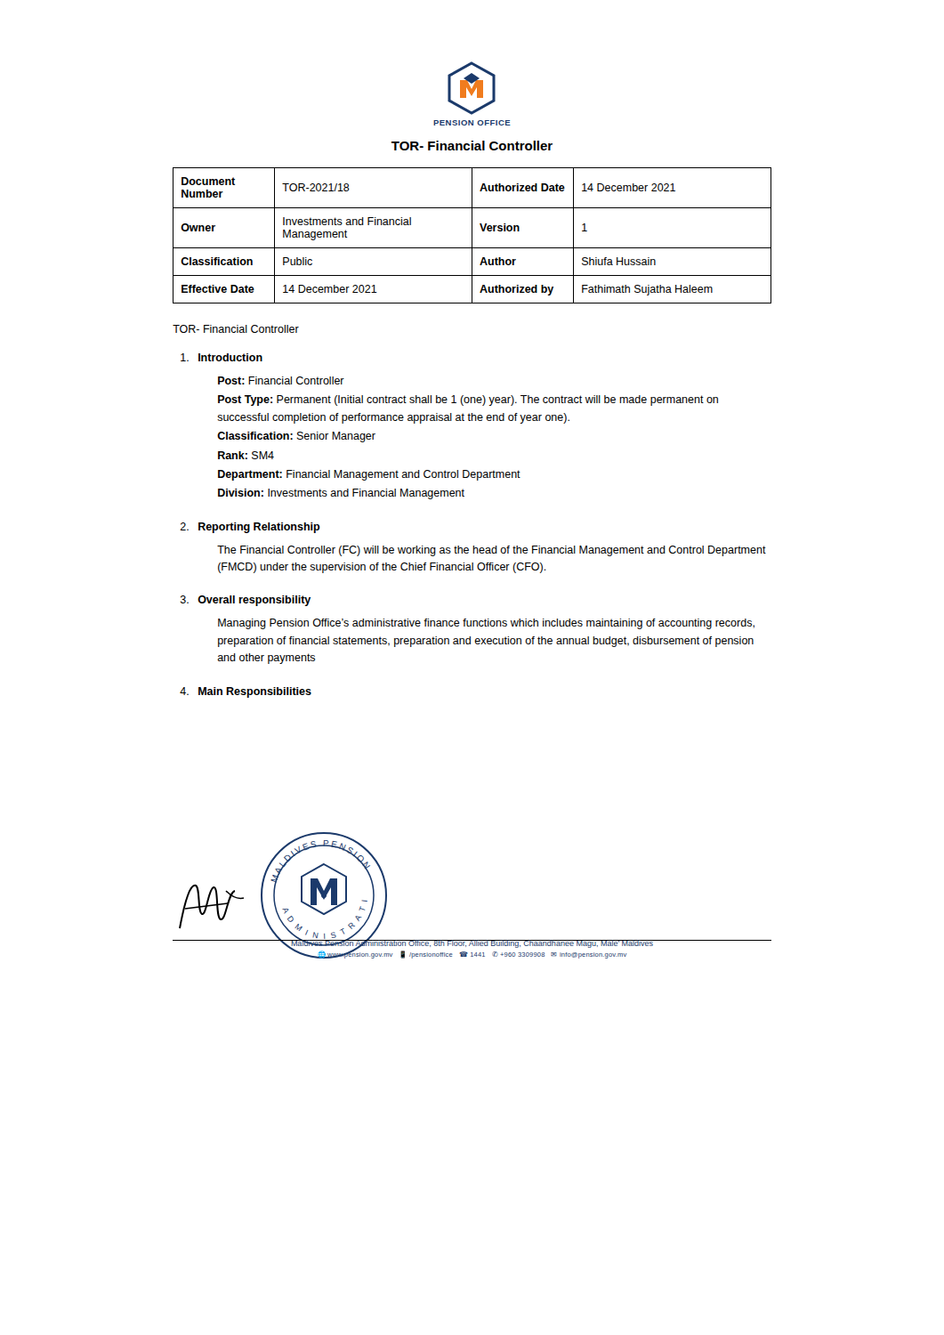PENSION OFFICE
TOR- Financial Controller
| Document Number | TOR-2021/18 | Authorized Date | 14 December 2021 |
| Owner | Investments and Financial Management | Version | 1 |
| Classification | Public | Author | Shiufa Hussain |
| Effective Date | 14 December 2021 | Authorized by | Fathimath Sujatha Haleem |
TOR- Financial Controller
Introduction
Post: Financial Controller
Post Type: Permanent (Initial contract shall be 1 (one) year). The contract will be made permanent on successful completion of performance appraisal at the end of year one).
Classification: Senior Manager
Rank: SM4
Department: Financial Management and Control Department
Division: Investments and Financial Management
Reporting Relationship
The Financial Controller (FC) will be working as the head of the Financial Management and Control Department (FMCD) under the supervision of the Chief Financial Officer (CFO).
Overall responsibility
Managing Pension Office’s administrative finance functions which includes maintaining of accounting records, preparation of financial statements, preparation and execution of the annual budget, disbursement of pension and other payments
Main Responsibilities
MALDIVES PENSION A D M I N I S T R A T I O N
Maldives Pension Administration Office, 8th Floor, Allied Building, Chaandhanee Magu, Male’ Maldives
🌐 www.pension.gov.mv 📱 /pensionoffice ☎ 1441 ✆ +960 3309908 ✉ info@pension.gov.mv